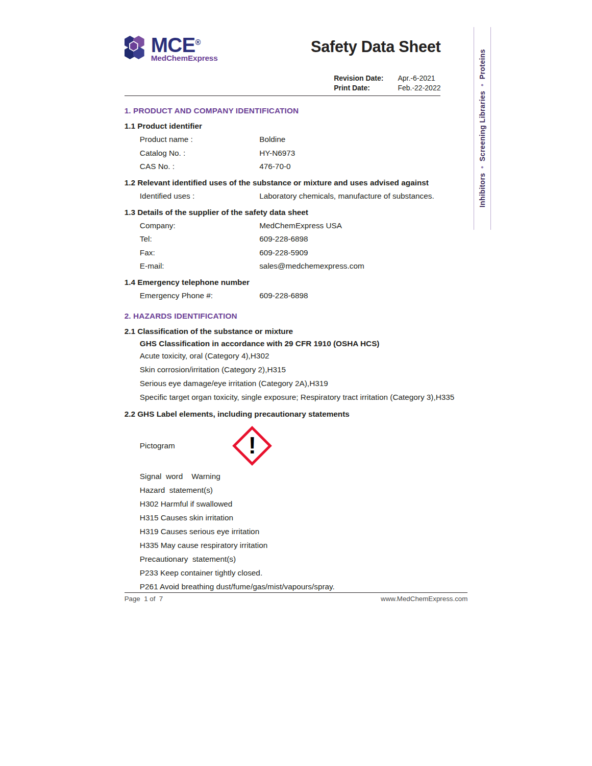Inhibitors • Screening Libraries • Proteins
MCE®
MedChemExpress
Safety Data Sheet
| Revision Date: | Apr.-6-2021 |
| Print Date: | Feb.-22-2022 |
1. PRODUCT AND COMPANY IDENTIFICATION
1.1 Product identifier
Product name :
Boldine
Catalog No. :
HY-N6973
CAS No. :
476-70-0
1.2 Relevant identified uses of the substance or mixture and uses advised against
Identified uses :
Laboratory chemicals, manufacture of substances.
1.3 Details of the supplier of the safety data sheet
Company:
MedChemExpress USA
Tel:
609-228-6898
Fax:
609-228-5909
E-mail:
sales@medchemexpress.com
1.4 Emergency telephone number
Emergency Phone #:
609-228-6898
2. HAZARDS IDENTIFICATION
2.1 Classification of the substance or mixture
GHS Classification in accordance with 29 CFR 1910 (OSHA HCS)
Acute toxicity, oral (Category 4),H302
Skin corrosion/irritation (Category 2),H315
Serious eye damage/eye irritation (Category 2A),H319
Specific target organ toxicity, single exposure; Respiratory tract irritation (Category 3),H335
2.2 GHS Label elements, including precautionary statements
Pictogram
!
Signal word Warning
Hazard statement(s)
H302 Harmful if swallowed
H315 Causes skin irritation
H319 Causes serious eye irritation
H335 May cause respiratory irritation
Precautionary statement(s)
P233 Keep container tightly closed.
P261 Avoid breathing dust/fume/gas/mist/vapours/spray.
Page 1 of 7
www.MedChemExpress.com